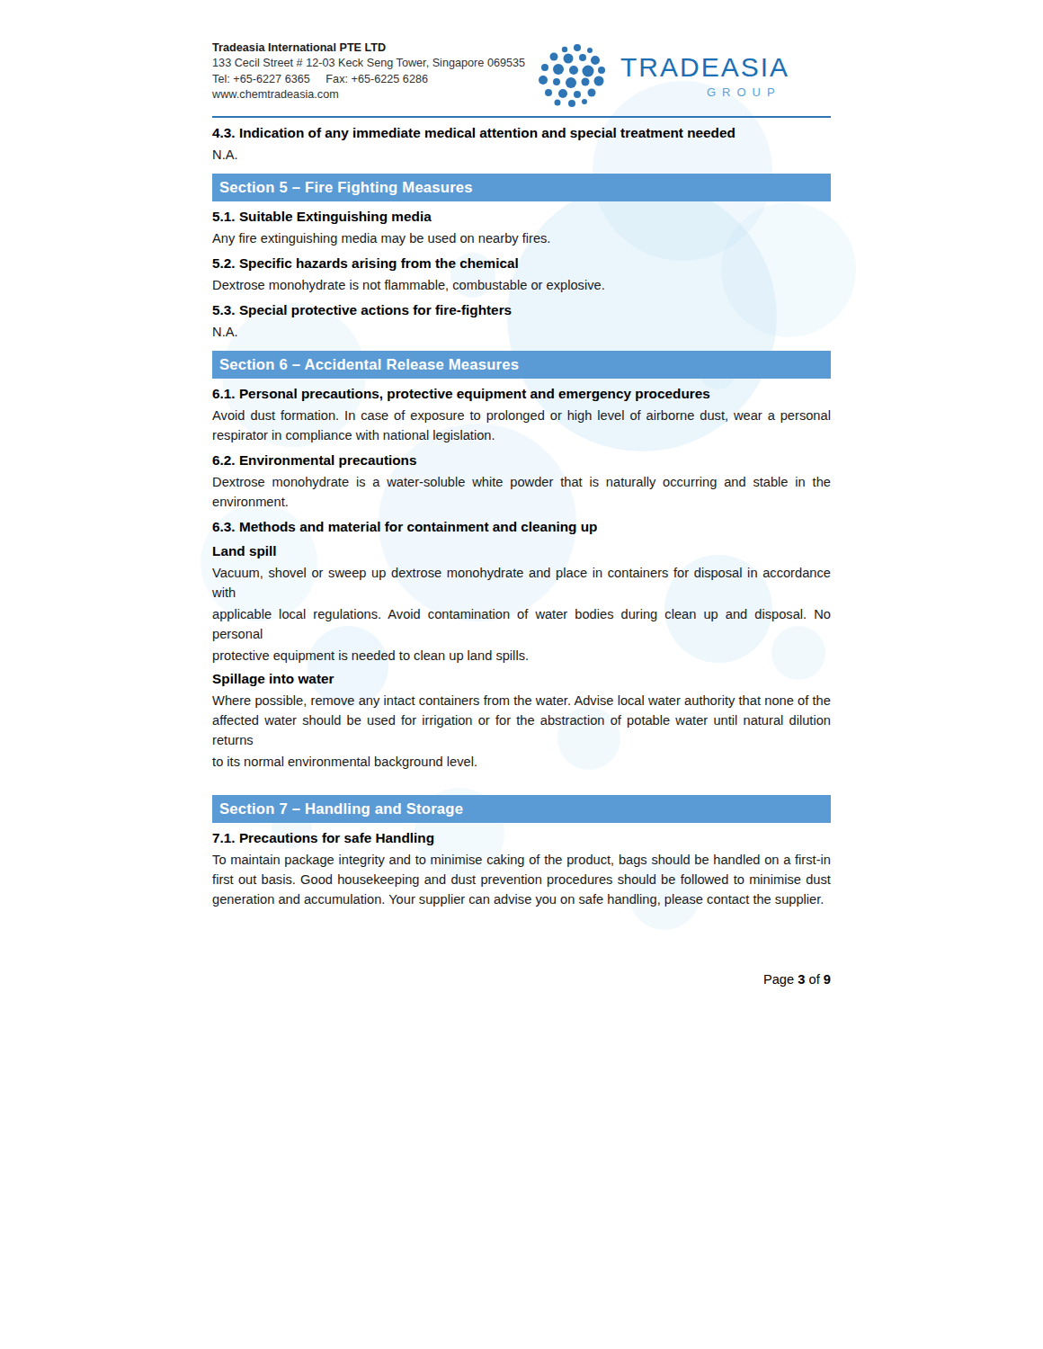Tradeasia International PTE LTD
133 Cecil Street # 12-03 Keck Seng Tower, Singapore 069535
Tel: +65-6227 6365 Fax: +65-6225 6286
www.chemtradeasia.com
TRADEASIA GROUP
4.3. Indication of any immediate medical attention and special treatment needed
N.A.
Section 5 – Fire Fighting Measures
5.1. Suitable Extinguishing media
Any fire extinguishing media may be used on nearby fires.
5.2. Specific hazards arising from the chemical
Dextrose monohydrate is not flammable, combustable or explosive.
5.3. Special protective actions for fire-fighters
N.A.
Section 6 – Accidental Release Measures
6.1. Personal precautions, protective equipment and emergency procedures
Avoid dust formation. In case of exposure to prolonged or high level of airborne dust, wear a personal respirator in compliance with national legislation.
6.2. Environmental precautions
Dextrose monohydrate is a water-soluble white powder that is naturally occurring and stable in the environment.
6.3. Methods and material for containment and cleaning up
Land spill
Vacuum, shovel or sweep up dextrose monohydrate and place in containers for disposal in accordance with
applicable local regulations. Avoid contamination of water bodies during clean up and disposal. No personal
protective equipment is needed to clean up land spills.
Spillage into water
Where possible, remove any intact containers from the water. Advise local water authority that none of the affected water should be used for irrigation or for the abstraction of potable water until natural dilution returns
to its normal environmental background level.
Section 7 – Handling and Storage
7.1. Precautions for safe Handling
To maintain package integrity and to minimise caking of the product, bags should be handled on a first-in first out basis. Good housekeeping and dust prevention procedures should be followed to minimise dust generation and accumulation. Your supplier can advise you on safe handling, please contact the supplier.
Page 3 of 9